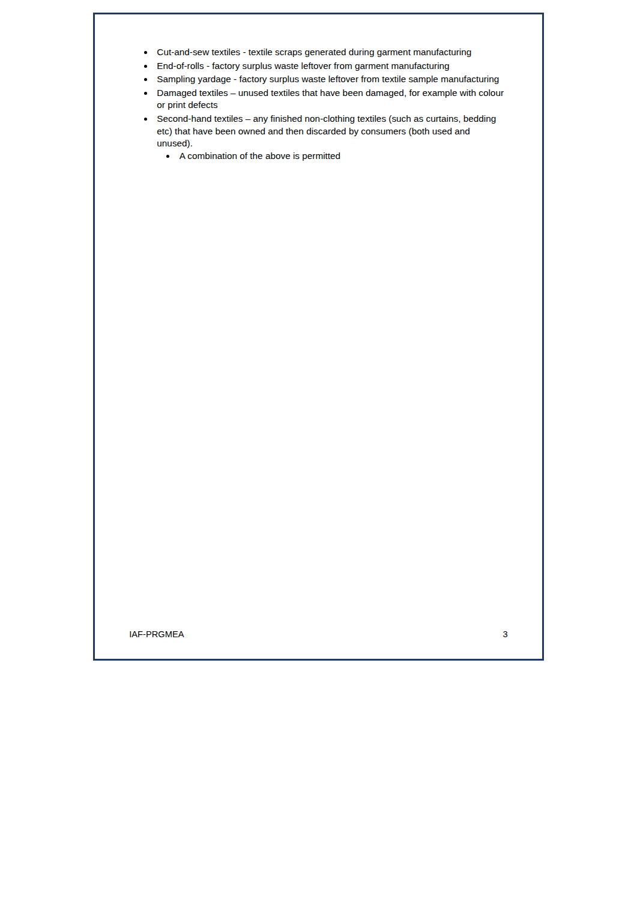Cut-and-sew textiles - textile scraps generated during garment manufacturing
End-of-rolls - factory surplus waste leftover from garment manufacturing
Sampling yardage - factory surplus waste leftover from textile sample manufacturing
Damaged textiles – unused textiles that have been damaged, for example with colour or print defects
Second-hand textiles – any finished non-clothing textiles (such as curtains, bedding etc) that have been owned and then discarded by consumers (both used and unused).
A combination of the above is permitted
IAF-PRGMEA 3